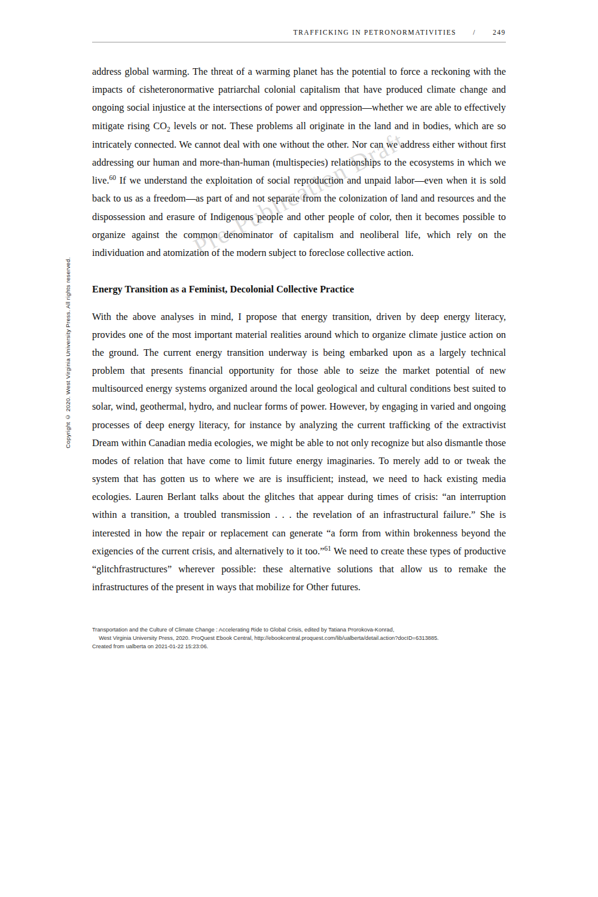Trafficking in Petronormativities / 249
Copyright © 2020. West Virginia University Press. All rights reserved.
Pre-Publication Draft
address global warming. The threat of a warming planet has the potential to force a reckoning with the impacts of cisheteronormative patriarchal colonial capitalism that have produced climate change and ongoing social injustice at the intersections of power and oppression—whether we are able to effectively mitigate rising CO2 levels or not. These problems all originate in the land and in bodies, which are so intricately connected. We cannot deal with one without the other. Nor can we address either without first addressing our human and more-than-human (multispecies) relationships to the ecosystems in which we live.60 If we understand the exploitation of social reproduction and unpaid labor—even when it is sold back to us as a freedom—as part of and not separate from the colonization of land and resources and the dispossession and erasure of Indigenous people and other people of color, then it becomes possible to organize against the common denominator of capitalism and neoliberal life, which rely on the individuation and atomization of the modern subject to foreclose collective action.
Energy Transition as a Feminist, Decolonial Collective Practice
With the above analyses in mind, I propose that energy transition, driven by deep energy literacy, provides one of the most important material realities around which to organize climate justice action on the ground. The current energy transition underway is being embarked upon as a largely technical problem that presents financial opportunity for those able to seize the market potential of new multisourced energy systems organized around the local geological and cultural conditions best suited to solar, wind, geothermal, hydro, and nuclear forms of power. However, by engaging in varied and ongoing processes of deep energy literacy, for instance by analyzing the current trafficking of the extractivist Dream within Canadian media ecologies, we might be able to not only recognize but also dismantle those modes of relation that have come to limit future energy imaginaries. To merely add to or tweak the system that has gotten us to where we are is insufficient; instead, we need to hack existing media ecologies. Lauren Berlant talks about the glitches that appear during times of crisis: “an interruption within a transition, a troubled transmission . . . the revelation of an infrastructural failure.” She is interested in how the repair or replacement can generate “a form from within brokenness beyond the exigencies of the current crisis, and alternatively to it too.”61 We need to create these types of productive “glitchfrastructures” wherever possible: these alternative solutions that allow us to remake the infrastructures of the present in ways that mobilize for Other futures.
Transportation and the Culture of Climate Change : Accelerating Ride to Global Crisis, edited by Tatiana Prorokova-Konrad,
West Virginia University Press, 2020. ProQuest Ebook Central, http://ebookcentral.proquest.com/lib/ualberta/detail.action?docID=6313885.
Created from ualberta on 2021-01-22 15:23:06.